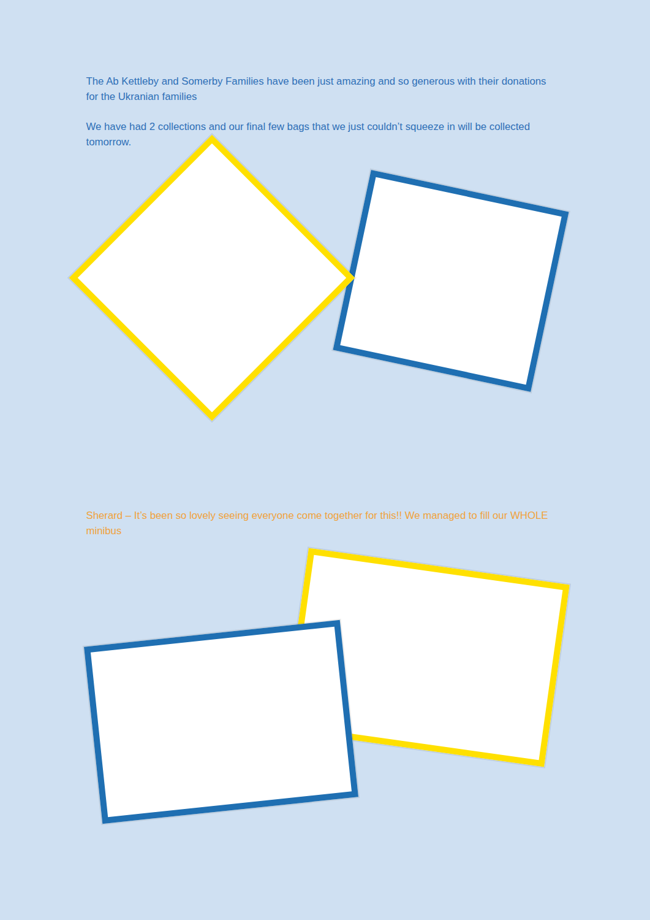The Ab Kettleby and Somerby Families have been just amazing and so generous with their donations for the Ukranian families
We have had 2 collections and our final few bags that we just couldn’t squeeze in will be collected tomorrow.
Sherard – It’s been so lovely seeing everyone come together for this!! We managed to fill our WHOLE minibus